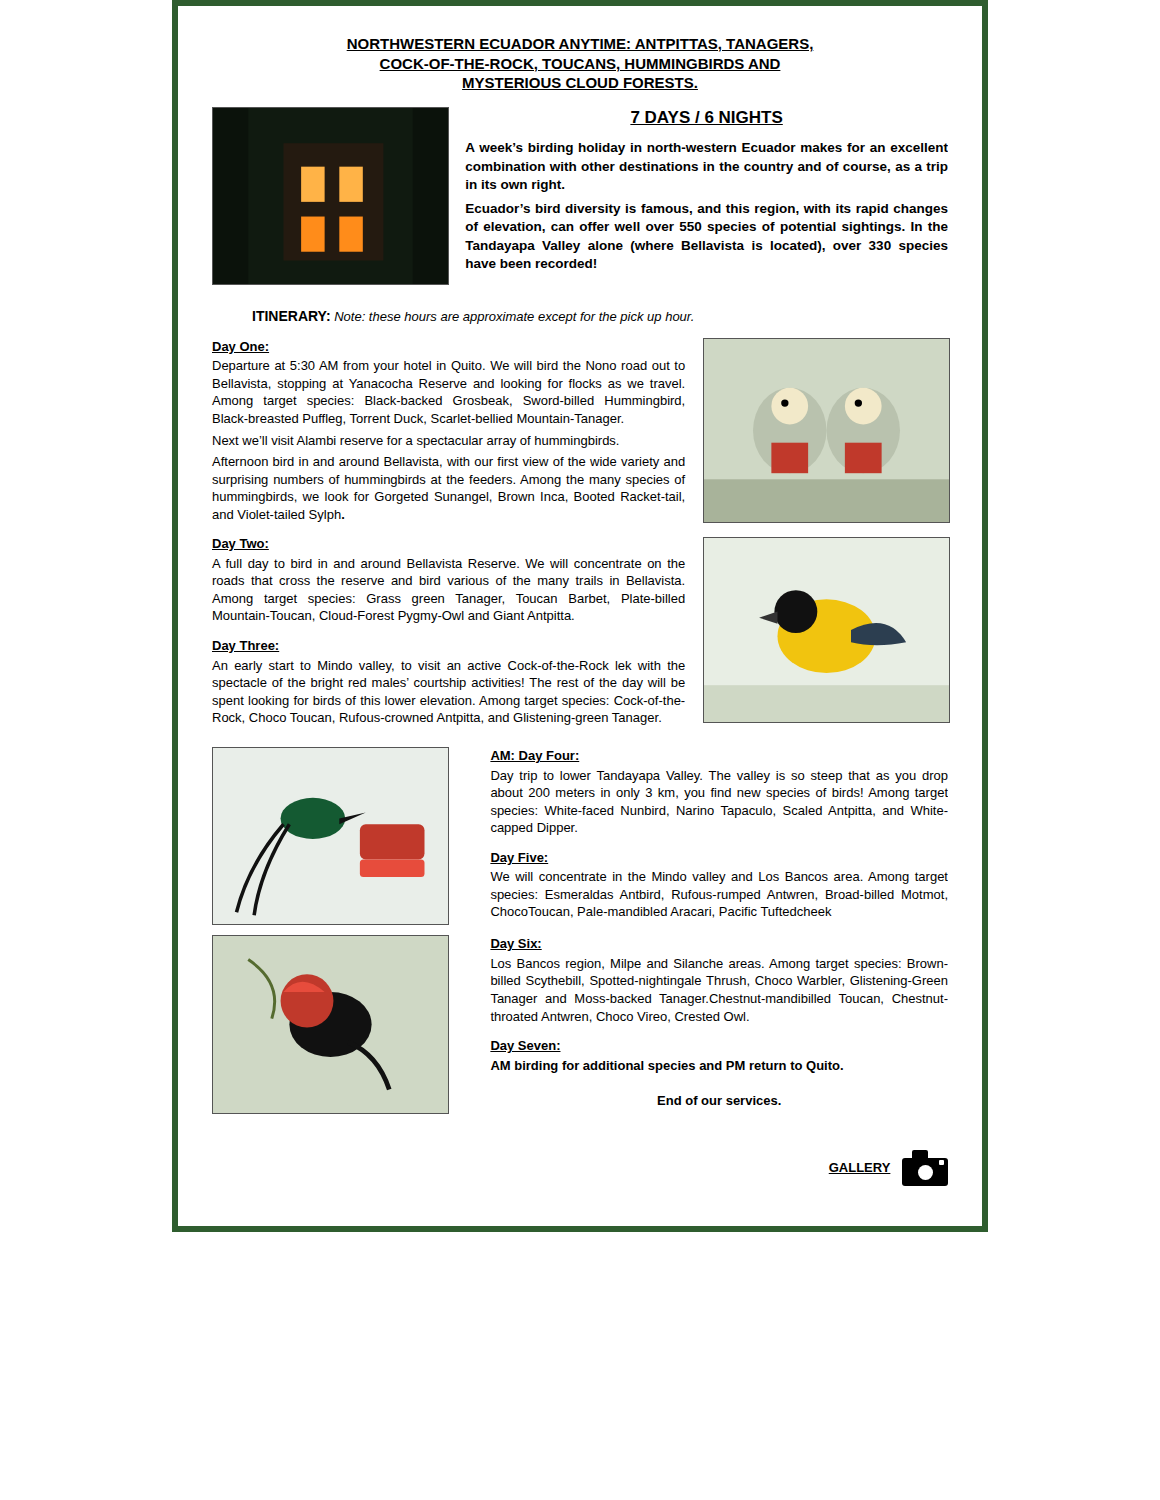Northwestern Ecuador Anytime: Antpittas, Tanagers,
Cock-of-the-Rock, Toucans, Hummingbirds and
Mysterious Cloud Forests.
7 DAYS / 6 NIGHTS
A week’s birding holiday in north-western Ecuador makes for an excellent combination with other destinations in the country and of course, as a trip in its own right.
Ecuador’s bird diversity is famous, and this region, with its rapid changes of elevation, can offer well over 550 species of potential sightings. In the Tandayapa Valley alone (where Bellavista is located), over 330 species have been recorded!
ITINERARY: Note: these hours are approximate except for the pick up hour.
Day One:
Departure at 5:30 AM from your hotel in Quito. We will bird the Nono road out to Bellavista, stopping at Yanacocha Reserve and looking for flocks as we travel. Among target species: Black-backed Grosbeak, Sword-billed Hummingbird, Black-breasted Puffleg, Torrent Duck, Scarlet-bellied Mountain-Tanager.
Next we’ll visit Alambi reserve for a spectacular array of hummingbirds.
Afternoon bird in and around Bellavista, with our first view of the wide variety and surprising numbers of hummingbirds at the feeders. Among the many species of hummingbirds, we look for Gorgeted Sunangel, Brown Inca, Booted Racket-tail, and Violet-tailed Sylph.
Day Two:
A full day to bird in and around Bellavista Reserve. We will concentrate on the roads that cross the reserve and bird various of the many trails in Bellavista. Among target species: Grass green Tanager, Toucan Barbet, Plate-billed Mountain-Toucan, Cloud-Forest Pygmy-Owl and Giant Antpitta.
Day Three:
An early start to Mindo valley, to visit an active Cock-of-the-Rock lek with the spectacle of the bright red males’ courtship activities! The rest of the day will be spent looking for birds of this lower elevation. Among target species: Cock-of-the-Rock, Choco Toucan, Rufous-crowned Antpitta, and Glistening-green Tanager.
AM: Day Four:
Day trip to lower Tandayapa Valley. The valley is so steep that as you drop about 200 meters in only 3 km, you find new species of birds! Among target species: White-faced Nunbird, Narino Tapaculo, Scaled Antpitta, and White-capped Dipper.
Day Five:
We will concentrate in the Mindo valley and Los Bancos area. Among target species: Esmeraldas Antbird, Rufous-rumped Antwren, Broad-billed Motmot, ChocoToucan, Pale-mandibled Aracari, Pacific Tuftedcheek
Day Six:
Los Bancos region, Milpe and Silanche areas. Among target species: Brown-billed Scythebill, Spotted-nightingale Thrush, Choco Warbler, Glistening-Green Tanager and Moss-backed Tanager.Chestnut-mandibilled Toucan, Chestnut-throated Antwren, Choco Vireo, Crested Owl.
Day Seven:
AM birding for additional species and PM return to Quito.
End of our services.
GALLERY